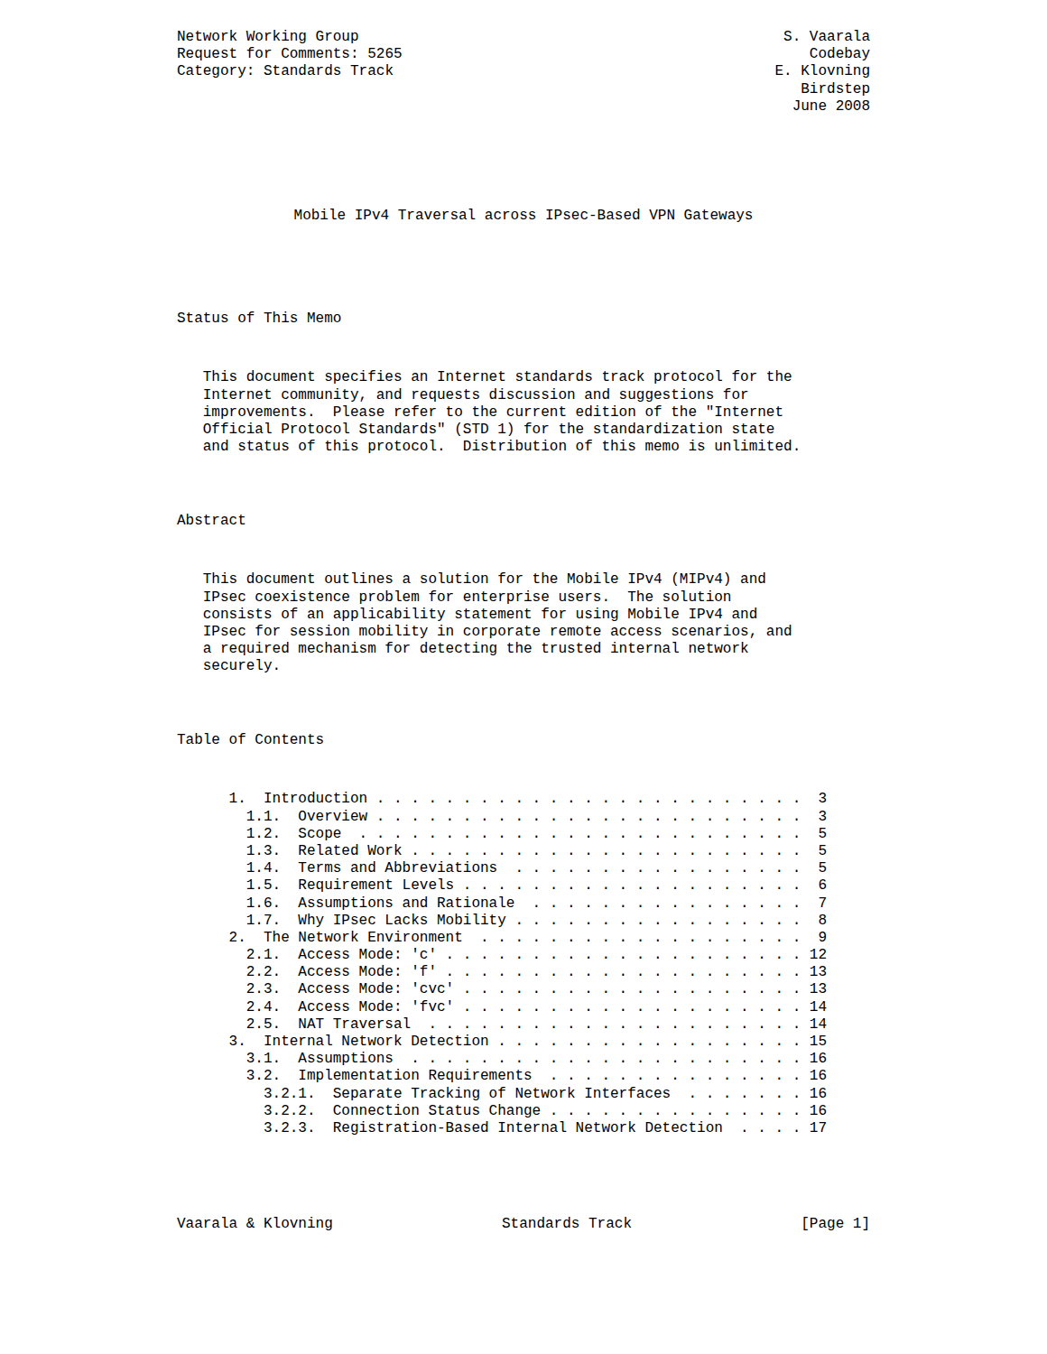| Network Working Group | S. Vaarala |
| Request for Comments: 5265 | Codebay |
| Category: Standards Track | E. Klovning |
| | Birdstep |
| | June 2008 |
Mobile IPv4 Traversal across IPsec-Based VPN Gateways
Status of This Memo
This document specifies an Internet standards track protocol for the Internet community, and requests discussion and suggestions for improvements. Please refer to the current edition of the "Internet Official Protocol Standards" (STD 1) for the standardization state and status of this protocol. Distribution of this memo is unlimited.
Abstract
This document outlines a solution for the Mobile IPv4 (MIPv4) and IPsec coexistence problem for enterprise users. The solution consists of an applicability statement for using Mobile IPv4 and IPsec for session mobility in corporate remote access scenarios, and a required mechanism for detecting the trusted internal network securely.
Table of Contents
1. Introduction . . . . . . . . . . . . . . . . . . . . . . . . . 3 1.1. Overview . . . . . . . . . . . . . . . . . . . . . . . . . 3 1.2. Scope . . . . . . . . . . . . . . . . . . . . . . . . . . 5 1.3. Related Work . . . . . . . . . . . . . . . . . . . . . . . 5 1.4. Terms and Abbreviations . . . . . . . . . . . . . . . . . 5 1.5. Requirement Levels . . . . . . . . . . . . . . . . . . . . 6 1.6. Assumptions and Rationale . . . . . . . . . . . . . . . . 7 1.7. Why IPsec Lacks Mobility . . . . . . . . . . . . . . . . . 8 2. The Network Environment . . . . . . . . . . . . . . . . . . . 9 2.1. Access Mode: 'c' . . . . . . . . . . . . . . . . . . . . . 12 2.2. Access Mode: 'f' . . . . . . . . . . . . . . . . . . . . . 13 2.3. Access Mode: 'cvc' . . . . . . . . . . . . . . . . . . . . 13 2.4. Access Mode: 'fvc' . . . . . . . . . . . . . . . . . . . . 14 2.5. NAT Traversal . . . . . . . . . . . . . . . . . . . . . . 14 3. Internal Network Detection . . . . . . . . . . . . . . . . . . 15 3.1. Assumptions . . . . . . . . . . . . . . . . . . . . . . . 16 3.2. Implementation Requirements . . . . . . . . . . . . . . . 16 3.2.1. Separate Tracking of Network Interfaces . . . . . . . 16 3.2.2. Connection Status Change . . . . . . . . . . . . . . . 16 3.2.3. Registration-Based Internal Network Detection . . . . 17
Vaarala & Klovning Standards Track[Page 1]